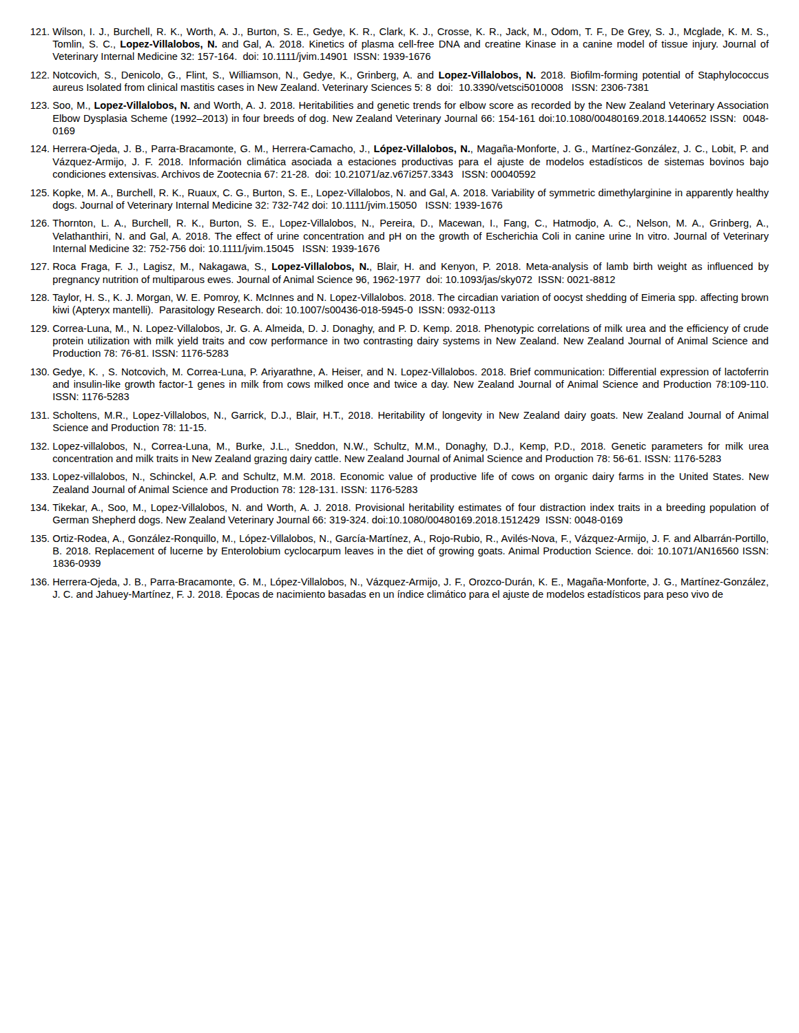Wilson, I. J., Burchell, R. K., Worth, A. J., Burton, S. E., Gedye, K. R., Clark, K. J., Crosse, K. R., Jack, M., Odom, T. F., De Grey, S. J., Mcglade, K. M. S., Tomlin, S. C., Lopez-Villalobos, N. and Gal, A. 2018. Kinetics of plasma cell-free DNA and creatine Kinase in a canine model of tissue injury. Journal of Veterinary Internal Medicine 32: 157-164. doi: 10.1111/jvim.14901 ISSN: 1939-1676
Notcovich, S., Denicolo, G., Flint, S., Williamson, N., Gedye, K., Grinberg, A. and Lopez-Villalobos, N. 2018. Biofilm-forming potential of Staphylococcus aureus Isolated from clinical mastitis cases in New Zealand. Veterinary Sciences 5: 8 doi: 10.3390/vetsci5010008 ISSN: 2306-7381
Soo, M., Lopez-Villalobos, N. and Worth, A. J. 2018. Heritabilities and genetic trends for elbow score as recorded by the New Zealand Veterinary Association Elbow Dysplasia Scheme (1992–2013) in four breeds of dog. New Zealand Veterinary Journal 66: 154-161 doi:10.1080/00480169.2018.1440652 ISSN: 0048-0169
Herrera-Ojeda, J. B., Parra-Bracamonte, G. M., Herrera-Camacho, J., López-Villalobos, N., Magaña-Monforte, J. G., Martínez-González, J. C., Lobit, P. and Vázquez-Armijo, J. F. 2018. Información climática asociada a estaciones productivas para el ajuste de modelos estadísticos de sistemas bovinos bajo condiciones extensivas. Archivos de Zootecnia 67: 21-28. doi: 10.21071/az.v67i257.3343 ISSN: 00040592
Kopke, M. A., Burchell, R. K., Ruaux, C. G., Burton, S. E., Lopez-Villalobos, N. and Gal, A. 2018. Variability of symmetric dimethylarginine in apparently healthy dogs. Journal of Veterinary Internal Medicine 32: 732-742 doi: 10.1111/jvim.15050 ISSN: 1939-1676
Thornton, L. A., Burchell, R. K., Burton, S. E., Lopez-Villalobos, N., Pereira, D., Macewan, I., Fang, C., Hatmodjo, A. C., Nelson, M. A., Grinberg, A., Velathanthiri, N. and Gal, A. 2018. The effect of urine concentration and pH on the growth of Escherichia Coli in canine urine In vitro. Journal of Veterinary Internal Medicine 32: 752-756 doi: 10.1111/jvim.15045 ISSN: 1939-1676
Roca Fraga, F. J., Lagisz, M., Nakagawa, S., Lopez-Villalobos, N., Blair, H. and Kenyon, P. 2018. Meta-analysis of lamb birth weight as influenced by pregnancy nutrition of multiparous ewes. Journal of Animal Science 96, 1962-1977 doi: 10.1093/jas/sky072 ISSN: 0021-8812
Taylor, H. S., K. J. Morgan, W. E. Pomroy, K. McInnes and N. Lopez-Villalobos. 2018. The circadian variation of oocyst shedding of Eimeria spp. affecting brown kiwi (Apteryx mantelli). Parasitology Research. doi: 10.1007/s00436-018-5945-0 ISSN: 0932-0113
Correa-Luna, M., N. Lopez-Villalobos, Jr. G. A. Almeida, D. J. Donaghy, and P. D. Kemp. 2018. Phenotypic correlations of milk urea and the efficiency of crude protein utilization with milk yield traits and cow performance in two contrasting dairy systems in New Zealand. New Zealand Journal of Animal Science and Production 78: 76-81. ISSN: 1176-5283
Gedye, K. , S. Notcovich, M. Correa-Luna, P. Ariyarathne, A. Heiser, and N. Lopez-Villalobos. 2018. Brief communication: Differential expression of lactoferrin and insulin-like growth factor-1 genes in milk from cows milked once and twice a day. New Zealand Journal of Animal Science and Production 78:109-110. ISSN: 1176-5283
Scholtens, M.R., Lopez-Villalobos, N., Garrick, D.J., Blair, H.T., 2018. Heritability of longevity in New Zealand dairy goats. New Zealand Journal of Animal Science and Production 78: 11-15.
Lopez-villalobos, N., Correa-Luna, M., Burke, J.L., Sneddon, N.W., Schultz, M.M., Donaghy, D.J., Kemp, P.D., 2018. Genetic parameters for milk urea concentration and milk traits in New Zealand grazing dairy cattle. New Zealand Journal of Animal Science and Production 78: 56-61. ISSN: 1176-5283
Lopez-villalobos, N., Schinckel, A.P. and Schultz, M.M. 2018. Economic value of productive life of cows on organic dairy farms in the United States. New Zealand Journal of Animal Science and Production 78: 128-131. ISSN: 1176-5283
Tikekar, A., Soo, M., Lopez-Villalobos, N. and Worth, A. J. 2018. Provisional heritability estimates of four distraction index traits in a breeding population of German Shepherd dogs. New Zealand Veterinary Journal 66: 319-324. doi:10.1080/00480169.2018.1512429 ISSN: 0048-0169
Ortiz-Rodea, A., González-Ronquillo, M., López-Villalobos, N., García-Martínez, A., Rojo-Rubio, R., Avilés-Nova, F., Vázquez-Armijo, J. F. and Albarrán-Portillo, B. 2018. Replacement of lucerne by Enterolobium cyclocarpum leaves in the diet of growing goats. Animal Production Science. doi: 10.1071/AN16560 ISSN: 1836-0939
Herrera-Ojeda, J. B., Parra-Bracamonte, G. M., López-Villalobos, N., Vázquez-Armijo, J. F., Orozco-Durán, K. E., Magaña-Monforte, J. G., Martínez-González, J. C. and Jahuey-Martínez, F. J. 2018. Épocas de nacimiento basadas en un índice climático para el ajuste de modelos estadísticos para peso vivo de